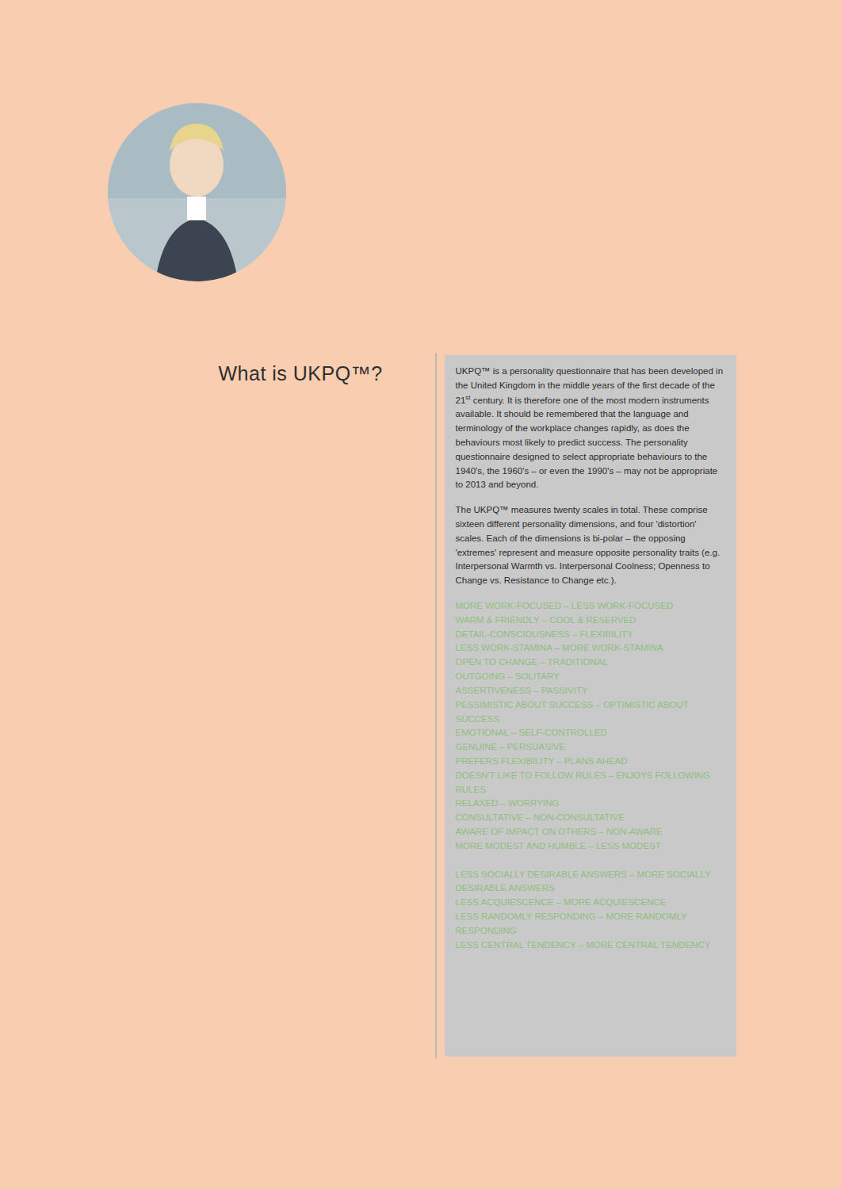What is UKPQ™?
UKPQ™ is a personality questionnaire that has been developed in the United Kingdom in the middle years of the first decade of the 21st century. It is therefore one of the most modern instruments available. It should be remembered that the language and terminology of the workplace changes rapidly, as does the behaviours most likely to predict success. The personality questionnaire designed to select appropriate behaviours to the 1940's, the 1960's – or even the 1990's – may not be appropriate to 2013 and beyond.
The UKPQ™ measures twenty scales in total. These comprise sixteen different personality dimensions, and four 'distortion' scales. Each of the dimensions is bi-polar – the opposing 'extremes' represent and measure opposite personality traits (e.g. Interpersonal Warmth vs. Interpersonal Coolness; Openness to Change vs. Resistance to Change etc.).
MORE WORK-FOCUSED – LESS WORK-FOCUSED
WARM & FRIENDLY – COOL & RESERVED
DETAIL-CONSCIOUSNESS – FLEXIBILITY
LESS WORK-STAMINA – MORE WORK-STAMINA
OPEN TO CHANGE – TRADITIONAL
OUTGOING – SOLITARY
ASSERTIVENESS – PASSIVITY
PESSIMISTIC ABOUT SUCCESS – OPTIMISTIC ABOUT SUCCESS
EMOTIONAL – SELF-CONTROLLED
GENUINE – PERSUASIVE
PREFERS FLEXIBILITY – PLANS AHEAD
DOESN'T LIKE TO FOLLOW RULES – ENJOYS FOLLOWING RULES
RELAXED – WORRYING
CONSULTATIVE – NON-CONSULTATIVE
AWARE OF IMPACT ON OTHERS – NON-AWARE
MORE MODEST AND HUMBLE – LESS MODEST
LESS SOCIALLY DESIRABLE ANSWERS – MORE SOCIALLY DESIRABLE ANSWERS
LESS ACQUIESCENCE – MORE ACQUIESCENCE
LESS RANDOMLY RESPONDING – MORE RANDOMLY RESPONDING
LESS CENTRAL TENDENCY – MORE CENTRAL TENDENCY